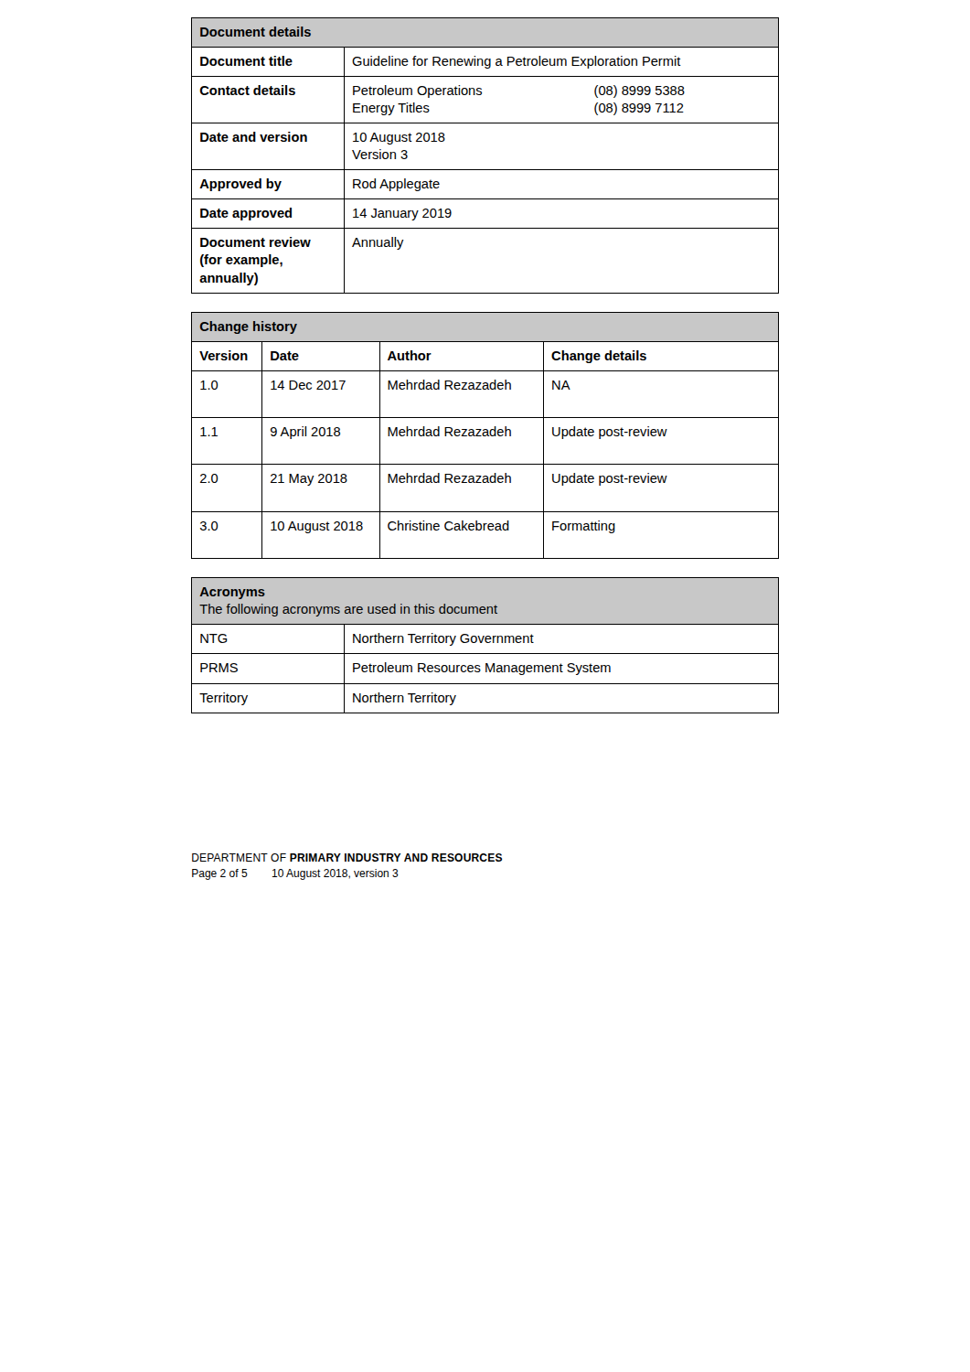| Document details |
| --- |
| Document title | Guideline for Renewing a Petroleum Exploration Permit |
| Contact details | Petroleum Operations (08) 8999 5388 Energy Titles (08) 8999 7112 |
| Date and version | 10 August 2018 Version 3 |
| Approved by | Rod Applegate |
| Date approved | 14 January 2019 |
| Document review (for example, annually) | Annually |
| Change history |
| --- |
| Version | Date | Author | Change details |
| 1.0 | 14 Dec 2017 | Mehrdad Rezazadeh | NA |
| 1.1 | 9 April 2018 | Mehrdad Rezazadeh | Update post-review |
| 2.0 | 21 May 2018 | Mehrdad Rezazadeh | Update post-review |
| 3.0 | 10 August 2018 | Christine Cakebread | Formatting |
| Acronyms The following acronyms are used in this document |
| NTG | Northern Territory Government |
| PRMS | Petroleum Resources Management System |
| Territory | Northern Territory |
DEPARTMENT OF PRIMARY INDUSTRY AND RESOURCES
Page 2 of 5 10 August 2018, version 3